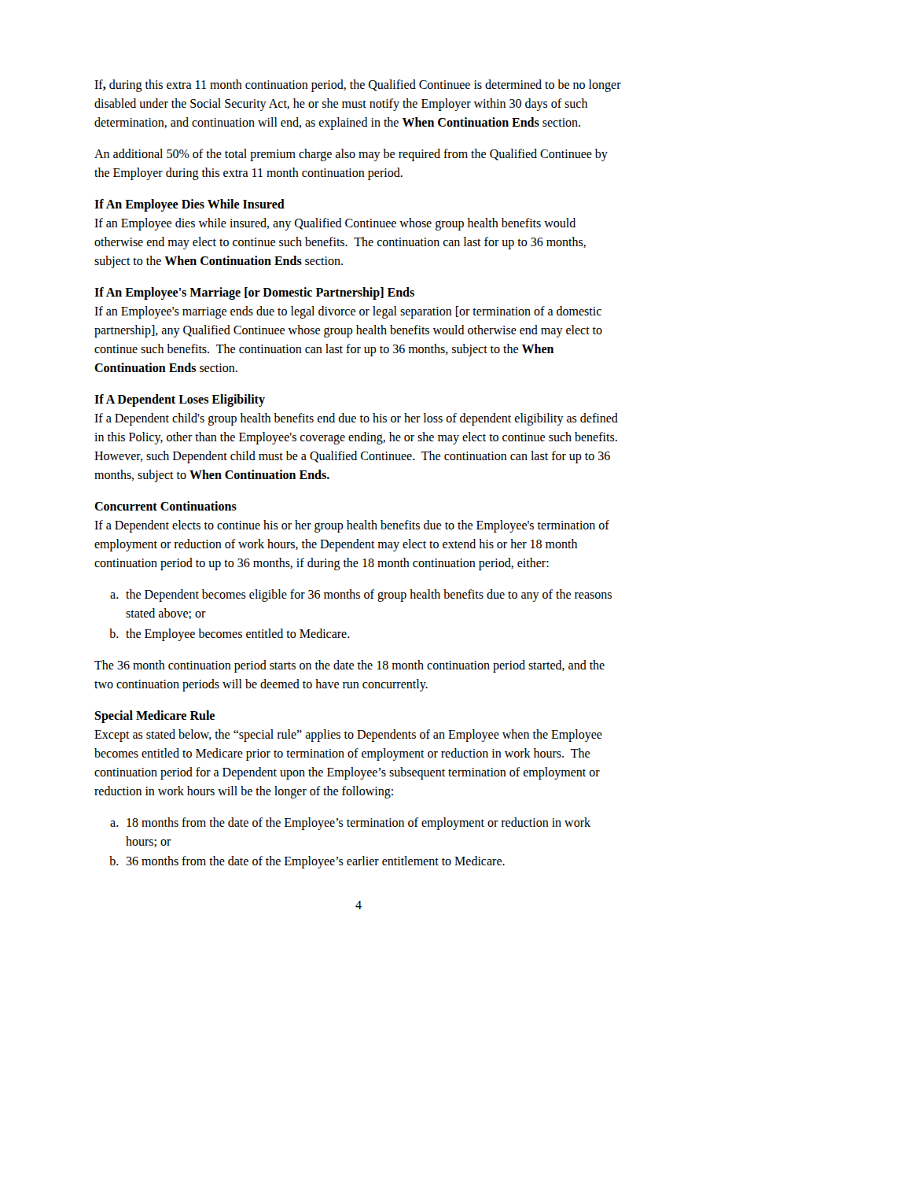If, during this extra 11 month continuation period, the Qualified Continuee is determined to be no longer disabled under the Social Security Act, he or she must notify the Employer within 30 days of such determination, and continuation will end, as explained in the When Continuation Ends section.
An additional 50% of the total premium charge also may be required from the Qualified Continuee by the Employer during this extra 11 month continuation period.
If An Employee Dies While Insured
If an Employee dies while insured, any Qualified Continuee whose group health benefits would otherwise end may elect to continue such benefits. The continuation can last for up to 36 months, subject to the When Continuation Ends section.
If An Employee's Marriage [or Domestic Partnership] Ends
If an Employee's marriage ends due to legal divorce or legal separation [or termination of a domestic partnership], any Qualified Continuee whose group health benefits would otherwise end may elect to continue such benefits. The continuation can last for up to 36 months, subject to the When Continuation Ends section.
If A Dependent Loses Eligibility
If a Dependent child's group health benefits end due to his or her loss of dependent eligibility as defined in this Policy, other than the Employee's coverage ending, he or she may elect to continue such benefits. However, such Dependent child must be a Qualified Continuee. The continuation can last for up to 36 months, subject to When Continuation Ends.
Concurrent Continuations
If a Dependent elects to continue his or her group health benefits due to the Employee's termination of employment or reduction of work hours, the Dependent may elect to extend his or her 18 month continuation period to up to 36 months, if during the 18 month continuation period, either:
the Dependent becomes eligible for 36 months of group health benefits due to any of the reasons stated above; or
the Employee becomes entitled to Medicare.
The 36 month continuation period starts on the date the 18 month continuation period started, and the two continuation periods will be deemed to have run concurrently.
Special Medicare Rule
Except as stated below, the “special rule” applies to Dependents of an Employee when the Employee becomes entitled to Medicare prior to termination of employment or reduction in work hours. The continuation period for a Dependent upon the Employee’s subsequent termination of employment or reduction in work hours will be the longer of the following:
18 months from the date of the Employee’s termination of employment or reduction in work hours; or
36 months from the date of the Employee’s earlier entitlement to Medicare.
4